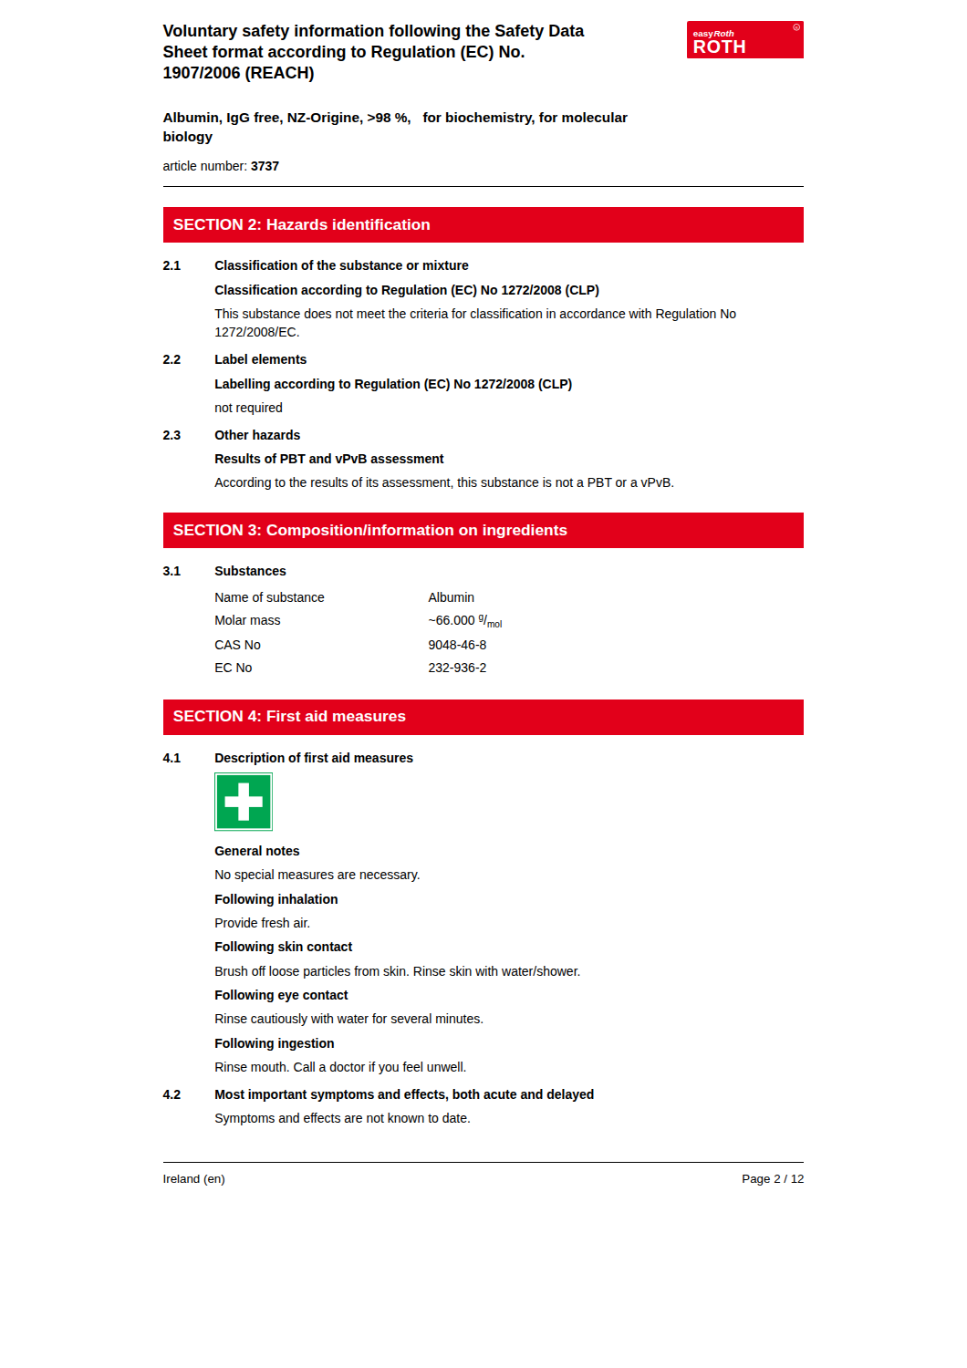Voluntary safety information following the Safety Data Sheet format according to Regulation (EC) No. 1907/2006 (REACH)
easy Roth ROTH R
Albumin, IgG free, NZ-Origine, >98 %, for biochemistry, for molecular biology
article number: 3737
SECTION 2: Hazards identification
2.1
Classification of the substance or mixture
Classification according to Regulation (EC) No 1272/2008 (CLP)
This substance does not meet the criteria for classification in accordance with Regulation No 1272/2008/EC.
2.2
Label elements
Labelling according to Regulation (EC) No 1272/2008 (CLP)
not required
2.3
Other hazards
Results of PBT and vPvB assessment
According to the results of its assessment, this substance is not a PBT or a vPvB.
SECTION 3: Composition/information on ingredients
3.1
Substances
| Name of substance | Albumin |
| Molar mass | ~66.000 g / mol |
| CAS No | 9048-46-8 |
| EC No | 232-936-2 |
SECTION 4: First aid measures
4.1
Description of first aid measures
General notes
No special measures are necessary.
Following inhalation
Provide fresh air.
Following skin contact
Brush off loose particles from skin. Rinse skin with water/shower.
Following eye contact
Rinse cautiously with water for several minutes.
Following ingestion
Rinse mouth. Call a doctor if you feel unwell.
4.2
Most important symptoms and effects, both acute and delayed
Symptoms and effects are not known to date.
Ireland (en) Page 2 / 12